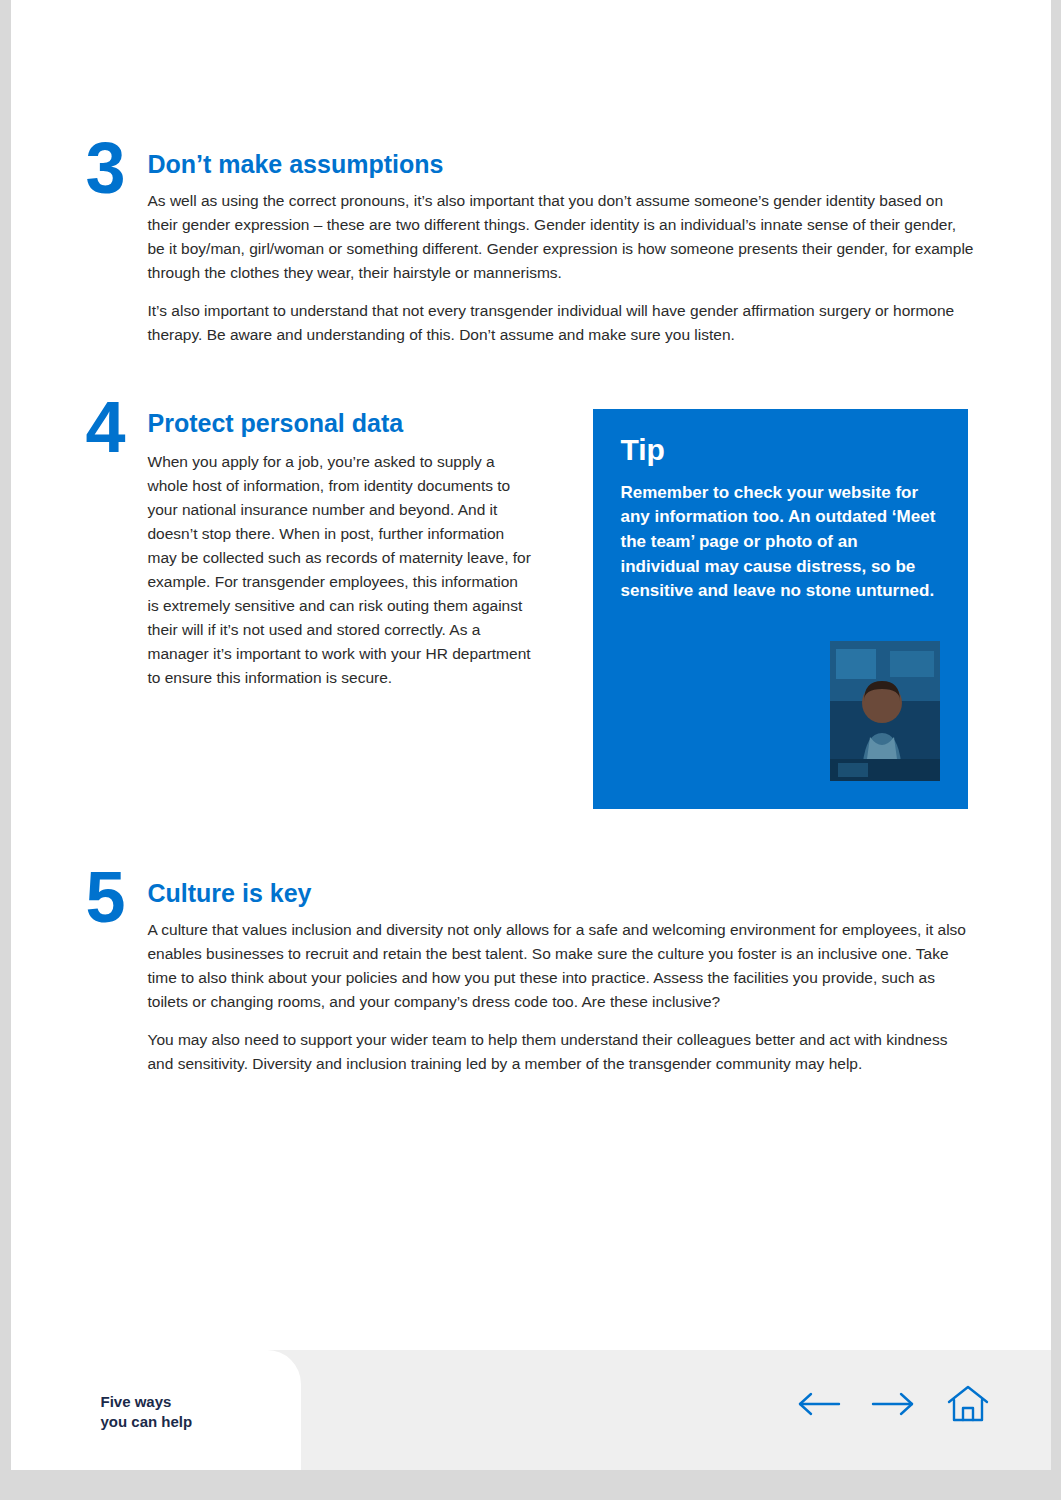3
Don’t make assumptions
As well as using the correct pronouns, it’s also important that you don’t assume someone’s gender identity based on their gender expression – these are two different things. Gender identity is an individual’s innate sense of their gender, be it boy/man, girl/woman or something different. Gender expression is how someone presents their gender, for example through the clothes they wear, their hairstyle or mannerisms.
It’s also important to understand that not every transgender individual will have gender affirmation surgery or hormone therapy. Be aware and understanding of this. Don’t assume and make sure you listen.
4
Protect personal data
When you apply for a job, you’re asked to supply a whole host of information, from identity documents to your national insurance number and beyond. And it doesn’t stop there. When in post, further information may be collected such as records of maternity leave, for example. For transgender employees, this information is extremely sensitive and can risk outing them against their will if it’s not used and stored correctly. As a manager it’s important to work with your HR department to ensure this information is secure.
Tip
Remember to check your website for any information too. An outdated ‘Meet the team’ page or photo of an individual may cause distress, so be sensitive and leave no stone unturned.
5
Culture is key
A culture that values inclusion and diversity not only allows for a safe and welcoming environment for employees, it also enables businesses to recruit and retain the best talent. So make sure the culture you foster is an inclusive one. Take time to also think about your policies and how you put these into practice. Assess the facilities you provide, such as toilets or changing rooms, and your company’s dress code too. Are these inclusive?
You may also need to support your wider team to help them understand their colleagues better and act with kindness and sensitivity. Diversity and inclusion training led by a member of the transgender community may help.
Five ways
you can help